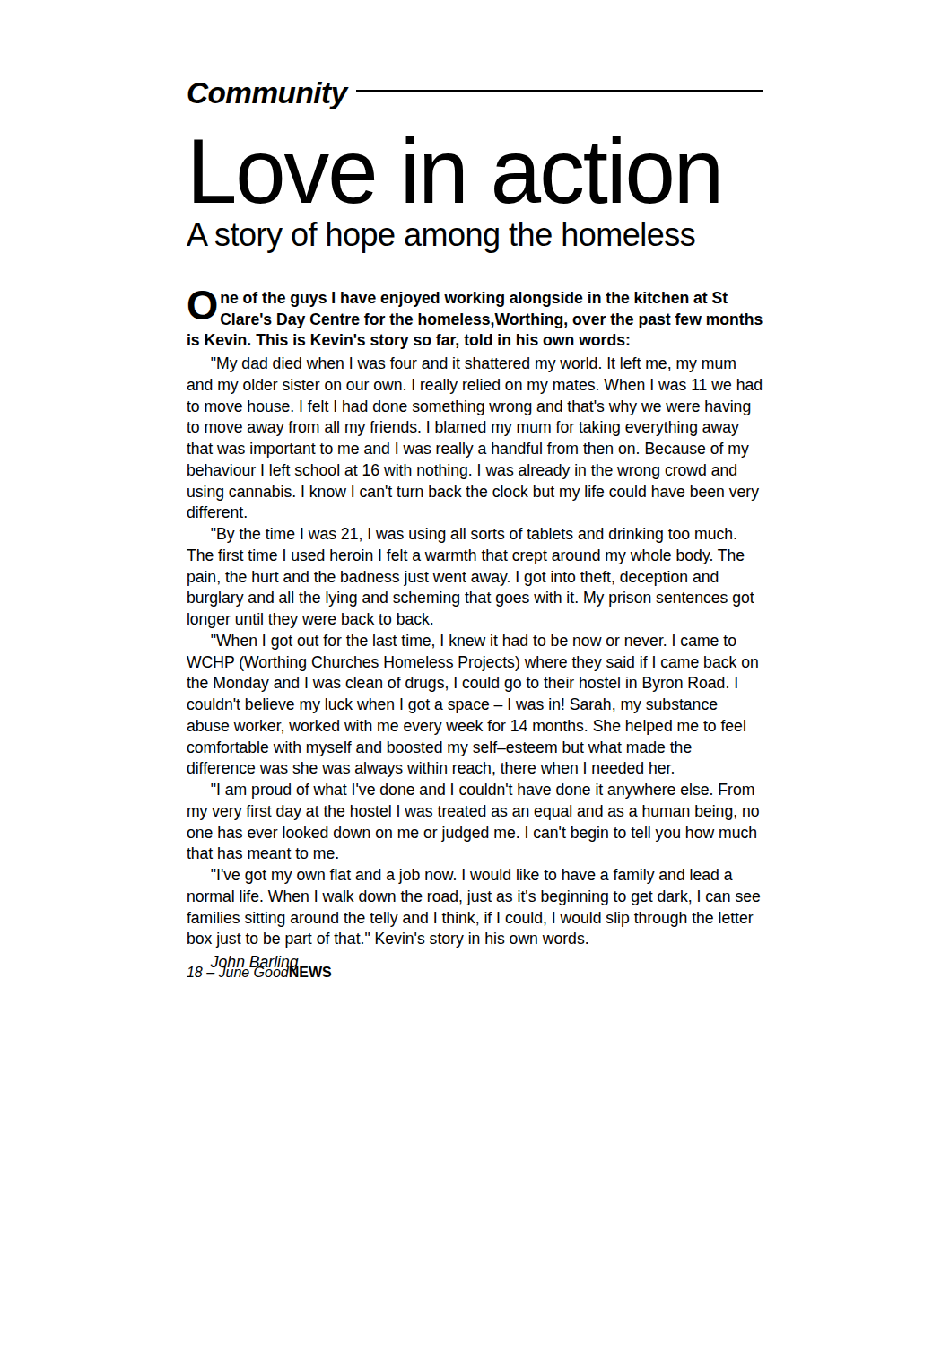Community
Love in action
A story of hope among the homeless
One of the guys I have enjoyed working alongside in the kitchen at St Clare's Day Centre for the homeless,Worthing, over the past few months is Kevin. This is Kevin's story so far, told in his own words:
"My dad died when I was four and it shattered my world. It left me, my mum and my older sister on our own. I really relied on my mates. When I was 11 we had to move house. I felt I had done something wrong and that's why we were having to move away from all my friends. I blamed my mum for taking everything away that was important to me and I was really a handful from then on. Because of my behaviour I left school at 16 with nothing. I was already in the wrong crowd and using cannabis. I know I can't turn back the clock but my life could have been very different.
"By the time I was 21, I was using all sorts of tablets and drinking too much. The first time I used heroin I felt a warmth that crept around my whole body. The pain, the hurt and the badness just went away. I got into theft, deception and burglary and all the lying and scheming that goes with it. My prison sentences got longer until they were back to back.
"When I got out for the last time, I knew it had to be now or never. I came to WCHP (Worthing Churches Homeless Projects) where they said if I came back on the Monday and I was clean of drugs, I could go to their hostel in Byron Road. I couldn't believe my luck when I got a space – I was in! Sarah, my substance abuse worker, worked with me every week for 14 months. She helped me to feel comfortable with myself and boosted my self–esteem but what made the difference was she was always within reach, there when I needed her.
"I am proud of what I've done and I couldn't have done it anywhere else. From my very first day at the hostel I was treated as an equal and as a human being, no one has ever looked down on me or judged me. I can't begin to tell you how much that has meant to me.
"I've got my own flat and a job now. I would like to have a family and lead a normal life. When I walk down the road, just as it's beginning to get dark, I can see families sitting around the telly and I think, if I could, I would slip through the letter box just to be part of that." Kevin's story in his own words.
John Barling
18 – June Good NEWS